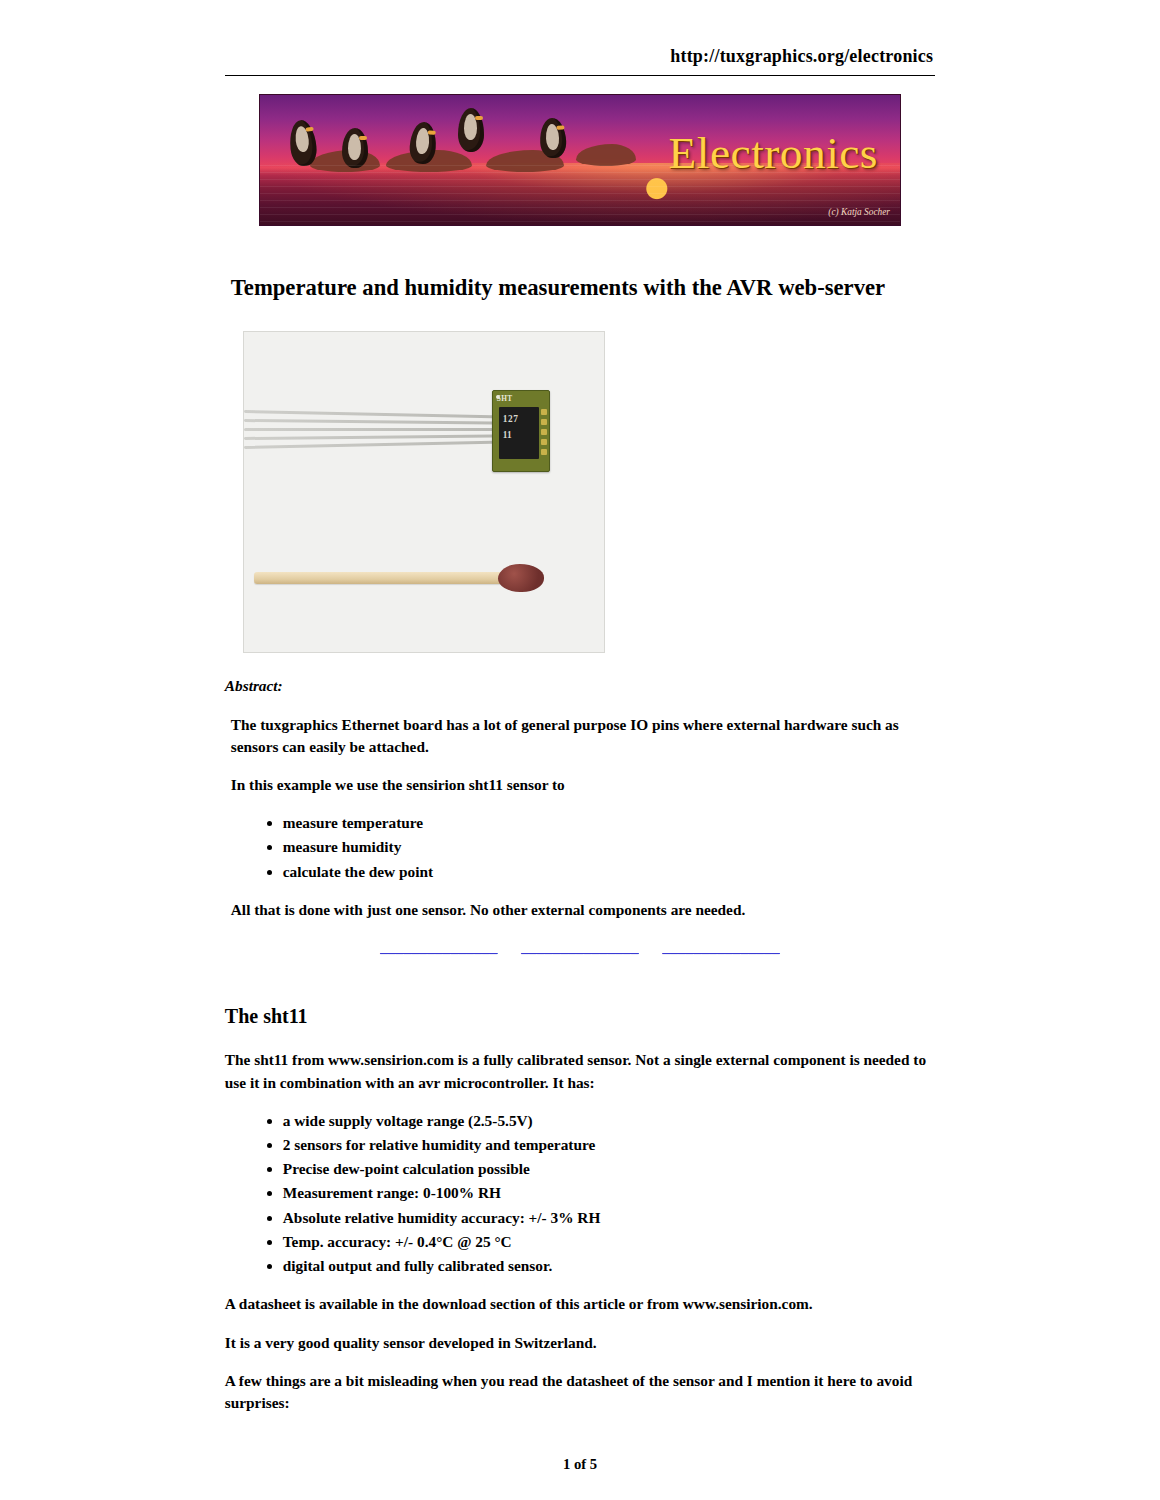http://tuxgraphics.org/electronics
Electronics
(c) Katja Socher
Temperature and humidity measurements with the AVR web-server
SHT
127
11
Abstract:
The tuxgraphics Ethernet board has a lot of general purpose IO pins where external hardware such as sensors can easily be attached.
In this example we use the sensirion sht11 sensor to
measure temperature
measure humidity
calculate the dew point
All that is done with just one sensor. No other external components are needed.
_______________ _______________ _______________
The sht11
The sht11 from www.sensirion.com is a fully calibrated sensor. Not a single external component is needed to use it in combination with an avr microcontroller. It has:
a wide supply voltage range (2.5-5.5V)
2 sensors for relative humidity and temperature
Precise dew-point calculation possible
Measurement range: 0-100% RH
Absolute relative humidity accuracy: +/- 3% RH
Temp. accuracy: +/- 0.4°C @ 25 °C
digital output and fully calibrated sensor.
A datasheet is available in the download section of this article or from www.sensirion.com.
It is a very good quality sensor developed in Switzerland.
A few things are a bit misleading when you read the datasheet of the sensor and I mention it here to avoid surprises:
1 of 5